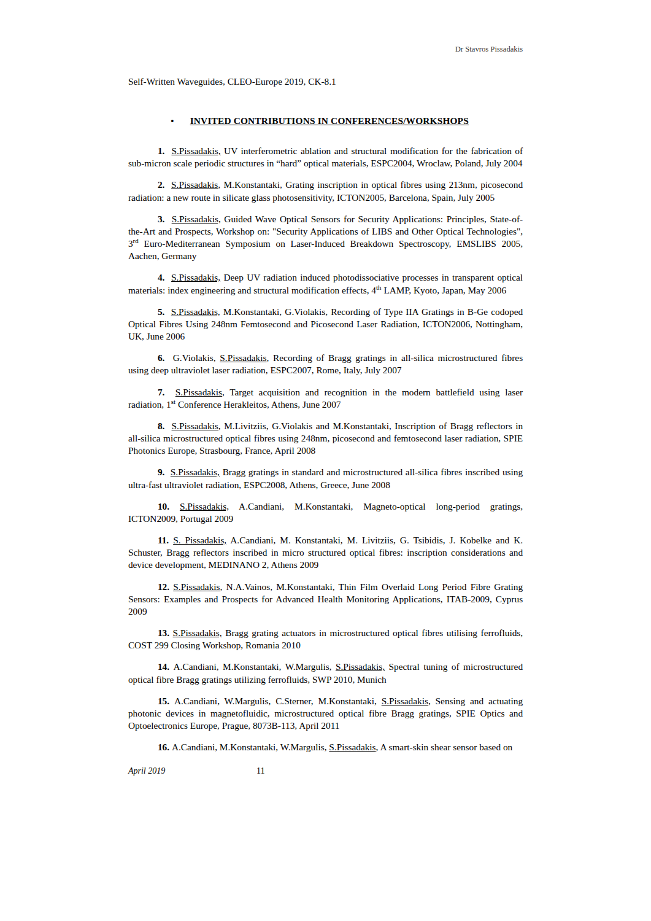Dr Stavros Pissadakis
Self-Written Waveguides, CLEO-Europe 2019, CK-8.1
•INVITED CONTRIBUTIONS IN CONFERENCES/WORKSHOPS
1. S.Pissadakis, UV interferometric ablation and structural modification for the fabrication of sub-micron scale periodic structures in “hard” optical materials, ESPC2004, Wroclaw, Poland, July 2004
2. S.Pissadakis, M.Konstantaki, Grating inscription in optical fibres using 213nm, picosecond radiation: a new route in silicate glass photosensitivity, ICTON2005, Barcelona, Spain, July 2005
3. S.Pissadakis, Guided Wave Optical Sensors for Security Applications: Principles, State-of-the-Art and Prospects, Workshop on: "Security Applications of LIBS and Other Optical Technologies", 3rd Euro-Mediterranean Symposium on Laser-Induced Breakdown Spectroscopy, EMSLIBS 2005, Aachen, Germany
4. S.Pissadakis, Deep UV radiation induced photodissociative processes in transparent optical materials: index engineering and structural modification effects, 4th LAMP, Kyoto, Japan, May 2006
5. S.Pissadakis, M.Konstantaki, G.Violakis, Recording of Type IIA Gratings in B-Ge codoped Optical Fibres Using 248nm Femtosecond and Picosecond Laser Radiation, ICTON2006, Nottingham, UK, June 2006
6. G.Violakis, S.Pissadakis, Recording of Bragg gratings in all-silica microstructured fibres using deep ultraviolet laser radiation, ESPC2007, Rome, Italy, July 2007
7. S.Pissadakis, Target acquisition and recognition in the modern battlefield using laser radiation, 1st Conference Herakleitos, Athens, June 2007
8. S.Pissadakis, M.Livitziis, G.Violakis and M.Konstantaki, Inscription of Bragg reflectors in all-silica microstructured optical fibres using 248nm, picosecond and femtosecond laser radiation, SPIE Photonics Europe, Strasbourg, France, April 2008
9. S.Pissadakis, Bragg gratings in standard and microstructured all-silica fibres inscribed using ultra-fast ultraviolet radiation, ESPC2008, Athens, Greece, June 2008
10. S.Pissadakis, A.Candiani, M.Konstantaki, Magneto-optical long-period gratings, ICTON2009, Portugal 2009
11. S. Pissadakis, A.Candiani, M. Konstantaki, M. Livitziis, G. Tsibidis, J. Kobelke and K. Schuster, Bragg reflectors inscribed in micro structured optical fibres: inscription considerations and device development, MEDINANO 2, Athens 2009
12. S.Pissadakis, N.A.Vainos, M.Konstantaki, Thin Film Overlaid Long Period Fibre Grating Sensors: Examples and Prospects for Advanced Health Monitoring Applications, ITAB-2009, Cyprus 2009
13. S.Pissadakis, Bragg grating actuators in microstructured optical fibres utilising ferrofluids, COST 299 Closing Workshop, Romania 2010
14. A.Candiani, M.Konstantaki, W.Margulis, S.Pissadakis, Spectral tuning of microstructured optical fibre Bragg gratings utilizing ferrofluids, SWP 2010, Munich
15. A.Candiani, W.Margulis, C.Sterner, M.Konstantaki, S.Pissadakis, Sensing and actuating photonic devices in magnetofluidic, microstructured optical fibre Bragg gratings, SPIE Optics and Optoelectronics Europe, Prague, 8073B-113, April 2011
16. A.Candiani, M.Konstantaki, W.Margulis, S.Pissadakis, A smart-skin shear sensor based on
April 201911